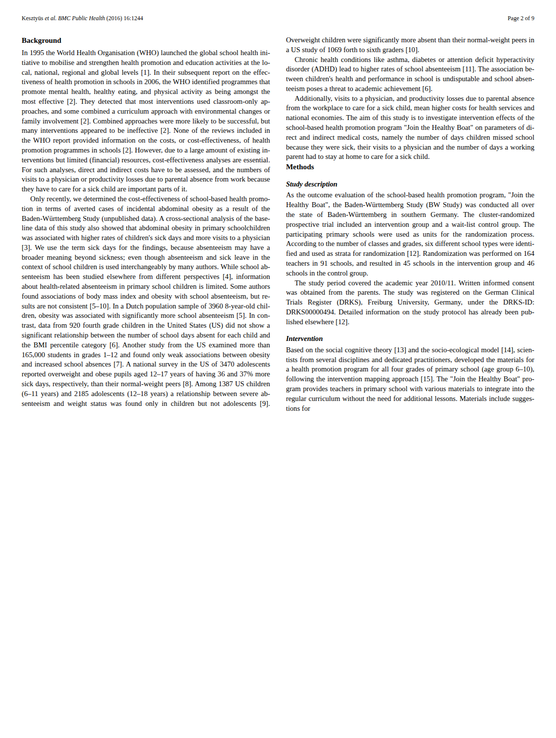Kesztyüs et al. BMC Public Health (2016) 16:1244 Page 2 of 9
Background
In 1995 the World Health Organisation (WHO) launched the global school health initiative to mobilise and strengthen health promotion and education activities at the local, national, regional and global levels [1]. In their subsequent report on the effectiveness of health promotion in schools in 2006, the WHO identified programmes that promote mental health, healthy eating, and physical activity as being amongst the most effective [2]. They detected that most interventions used classroom-only approaches, and some combined a curriculum approach with environmental changes or family involvement [2]. Combined approaches were more likely to be successful, but many interventions appeared to be ineffective [2]. None of the reviews included in the WHO report provided information on the costs, or cost-effectiveness, of health promotion programmes in schools [2]. However, due to a large amount of existing interventions but limited (financial) resources, cost-effectiveness analyses are essential. For such analyses, direct and indirect costs have to be assessed, and the numbers of visits to a physician or productivity losses due to parental absence from work because they have to care for a sick child are important parts of it.
Only recently, we determined the cost-effectiveness of school-based health promotion in terms of averted cases of incidental abdominal obesity as a result of the Baden-Württemberg Study (unpublished data). A cross-sectional analysis of the baseline data of this study also showed that abdominal obesity in primary schoolchildren was associated with higher rates of children's sick days and more visits to a physician [3]. We use the term sick days for the findings, because absenteeism may have a broader meaning beyond sickness; even though absenteeism and sick leave in the context of school children is used interchangeably by many authors. While school absenteeism has been studied elsewhere from different perspectives [4], information about health-related absenteeism in primary school children is limited. Some authors found associations of body mass index and obesity with school absenteeism, but results are not consistent [5–10]. In a Dutch population sample of 3960 8-year-old children, obesity was associated with significantly more school absenteeism [5]. In contrast, data from 920 fourth grade children in the United States (US) did not show a significant relationship between the number of school days absent for each child and the BMI percentile category [6]. Another study from the US examined more than 165,000 students in grades 1–12 and found only weak associations between obesity and increased school absences [7]. A national survey in the US of 3470 adolescents reported overweight and obese pupils aged 12–17 years of having 36 and 37% more sick days, respectively, than their normal-weight peers [8]. Among 1387 US children (6–11 years) and 2185 adolescents (12–18 years) a relationship between severe absenteeism and weight status was found only in children but not adolescents [9]. Overweight children were significantly more absent than their normal-weight peers in a US study of 1069 forth to sixth graders [10].
Chronic health conditions like asthma, diabetes or attention deficit hyperactivity disorder (ADHD) lead to higher rates of school absenteeism [11]. The association between children's health and performance in school is undisputable and school absenteeism poses a threat to academic achievement [6].
Additionally, visits to a physician, and productivity losses due to parental absence from the workplace to care for a sick child, mean higher costs for health services and national economies. The aim of this study is to investigate intervention effects of the school-based health promotion program "Join the Healthy Boat" on parameters of direct and indirect medical costs, namely the number of days children missed school because they were sick, their visits to a physician and the number of days a working parent had to stay at home to care for a sick child.
Methods
Study description
As the outcome evaluation of the school-based health promotion program, "Join the Healthy Boat", the Baden-Württemberg Study (BW Study) was conducted all over the state of Baden-Württemberg in southern Germany. The cluster-randomized prospective trial included an intervention group and a wait-list control group. The participating primary schools were used as units for the randomization process. According to the number of classes and grades, six different school types were identified and used as strata for randomization [12]. Randomization was performed on 164 teachers in 91 schools, and resulted in 45 schools in the intervention group and 46 schools in the control group.
The study period covered the academic year 2010/11. Written informed consent was obtained from the parents. The study was registered on the German Clinical Trials Register (DRKS), Freiburg University, Germany, under the DRKS-ID: DRKS00000494. Detailed information on the study protocol has already been published elsewhere [12].
Intervention
Based on the social cognitive theory [13] and the socio-ecological model [14], scientists from several disciplines and dedicated practitioners, developed the materials for a health promotion program for all four grades of primary school (age group 6–10), following the intervention mapping approach [15]. The "Join the Healthy Boat" program provides teachers in primary school with various materials to integrate into the regular curriculum without the need for additional lessons. Materials include suggestions for